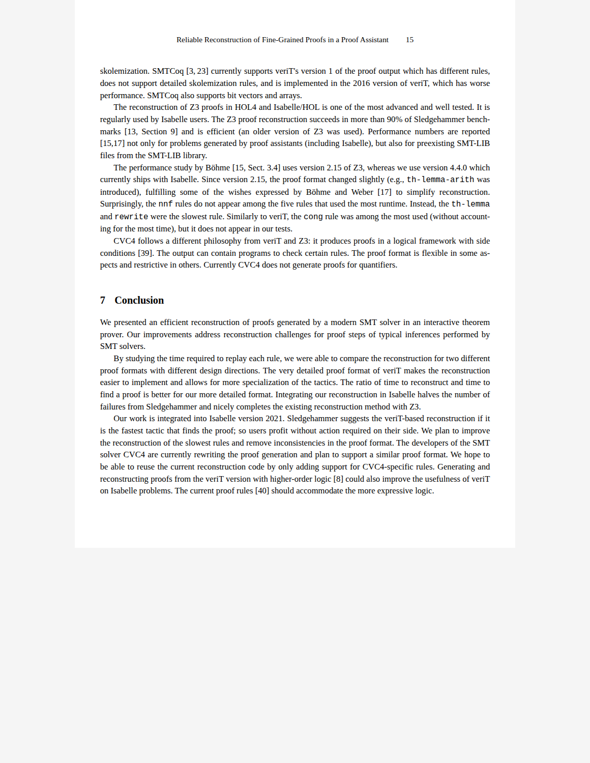Reliable Reconstruction of Fine-Grained Proofs in a Proof Assistant 15
skolemization. SMTCoq [3, 23] currently supports veriT's version 1 of the proof output which has different rules, does not support detailed skolemization rules, and is implemented in the 2016 version of veriT, which has worse performance. SMTCoq also supports bit vectors and arrays.
The reconstruction of Z3 proofs in HOL4 and Isabelle/HOL is one of the most advanced and well tested. It is regularly used by Isabelle users. The Z3 proof reconstruction succeeds in more than 90% of Sledgehammer benchmarks [13, Section 9] and is efficient (an older version of Z3 was used). Performance numbers are reported [15,17] not only for problems generated by proof assistants (including Isabelle), but also for preexisting SMT-LIB files from the SMT-LIB library.
The performance study by Böhme [15, Sect. 3.4] uses version 2.15 of Z3, whereas we use version 4.4.0 which currently ships with Isabelle. Since version 2.15, the proof format changed slightly (e.g., th-lemma-arith was introduced), fulfilling some of the wishes expressed by Böhme and Weber [17] to simplify reconstruction. Surprisingly, the nnf rules do not appear among the five rules that used the most runtime. Instead, the th-lemma and rewrite were the slowest rule. Similarly to veriT, the cong rule was among the most used (without accounting for the most time), but it does not appear in our tests.
CVC4 follows a different philosophy from veriT and Z3: it produces proofs in a logical framework with side conditions [39]. The output can contain programs to check certain rules. The proof format is flexible in some aspects and restrictive in others. Currently CVC4 does not generate proofs for quantifiers.
7 Conclusion
We presented an efficient reconstruction of proofs generated by a modern SMT solver in an interactive theorem prover. Our improvements address reconstruction challenges for proof steps of typical inferences performed by SMT solvers.
By studying the time required to replay each rule, we were able to compare the reconstruction for two different proof formats with different design directions. The very detailed proof format of veriT makes the reconstruction easier to implement and allows for more specialization of the tactics. The ratio of time to reconstruct and time to find a proof is better for our more detailed format. Integrating our reconstruction in Isabelle halves the number of failures from Sledgehammer and nicely completes the existing reconstruction method with Z3.
Our work is integrated into Isabelle version 2021. Sledgehammer suggests the veriT-based reconstruction if it is the fastest tactic that finds the proof; so users profit without action required on their side. We plan to improve the reconstruction of the slowest rules and remove inconsistencies in the proof format. The developers of the SMT solver CVC4 are currently rewriting the proof generation and plan to support a similar proof format. We hope to be able to reuse the current reconstruction code by only adding support for CVC4-specific rules. Generating and reconstructing proofs from the veriT version with higher-order logic [8] could also improve the usefulness of veriT on Isabelle problems. The current proof rules [40] should accommodate the more expressive logic.